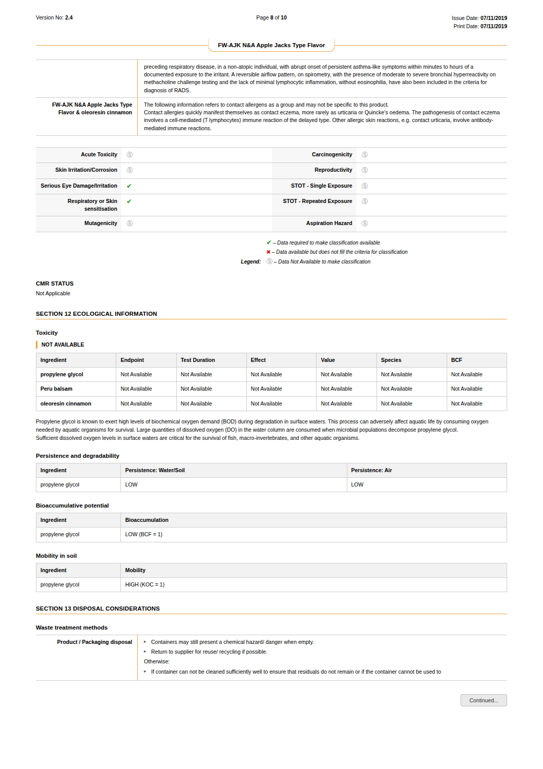Version No: 2.4
Page 8 of 10
Issue Date: 07/11/2019
Print Date: 07/11/2019
FW-AJK N&A Apple Jacks Type Flavor
| | preceding respiratory disease, in a non-atopic individual, with abrupt onset of persistent asthma-like symptoms within minutes to hours of a documented exposure to the irritant. A reversible airflow pattern, on spirometry, with the presence of moderate to severe bronchial hyperreactivity on methacholine challenge testing and the lack of minimal lymphocytic inflammation, without eosinophilia, have also been included in the criteria for diagnosis of RADS. |
| FW-AJK N&A Apple Jacks Type Flavor & oleoresin cinnamon | The following information refers to contact allergens as a group and may not be specific to this product. Contact allergies quickly manifest themselves as contact eczema, more rarely as urticaria or Quincke's oedema. The pathogenesis of contact eczema involves a cell-mediated (T lymphocytes) immune reaction of the delayed type. Other allergic skin reactions, e.g. contact urticaria, involve antibody-mediated immune reactions. |
| Acute Toxicity | Ⓢ | Carcinogenicity | Ⓢ |
| Skin Irritation/Corrosion | Ⓢ | Reproductivity | Ⓢ |
| Serious Eye Damage/Irritation | ✔ | STOT - Single Exposure | Ⓢ |
| Respiratory or Skin sensitisation | ✔ | STOT - Repeated Exposure | Ⓢ |
| Mutagenicity | Ⓢ | Aspiration Hazard | Ⓢ |
Legend: ✔ – Data required to make classification available
✖ – Data available but does not fill the criteria for classification
Ⓢ – Data Not Available to make classification
CMR STATUS
Not Applicable
SECTION 12 ECOLOGICAL INFORMATION
Toxicity
NOT AVAILABLE
| Ingredient | Endpoint | Test Duration | Effect | Value | Species | BCF |
| --- | --- | --- | --- | --- | --- | --- |
| propylene glycol | Not Available | Not Available | Not Available | Not Available | Not Available | Not Available |
| Peru balsam | Not Available | Not Available | Not Available | Not Available | Not Available | Not Available |
| oleoresin cinnamon | Not Available | Not Available | Not Available | Not Available | Not Available | Not Available |
Propylene glycol is known to exert high levels of biochemical oxygen demand (BOD) during degradation in surface waters. This process can adversely affect aquatic life by consuming oxygen needed by aquatic organisms for survival. Large quantities of dissolved oxygen (DO) in the water column are consumed when microbial populations decompose propylene glycol.
Sufficient dissolved oxygen levels in surface waters are critical for the survival of fish, macro-invertebrates, and other aquatic organisms.
Persistence and degradability
| Ingredient | Persistence: Water/Soil | Persistence: Air |
| --- | --- | --- |
| propylene glycol | LOW | LOW |
Bioaccumulative potential
| Ingredient | Bioaccumulation |
| --- | --- |
| propylene glycol | LOW (BCF = 1) |
Mobility in soil
| Ingredient | Mobility |
| --- | --- |
| propylene glycol | HIGH (KOC = 1) |
SECTION 13 DISPOSAL CONSIDERATIONS
Waste treatment methods
| Product / Packaging disposal | Containers may still present a chemical hazard/ danger when empty. Return to supplier for reuse/ recycling if possible. Otherwise: If container can not be cleaned sufficiently well to ensure that residuals do not remain or if the container cannot be used to |
Continued...